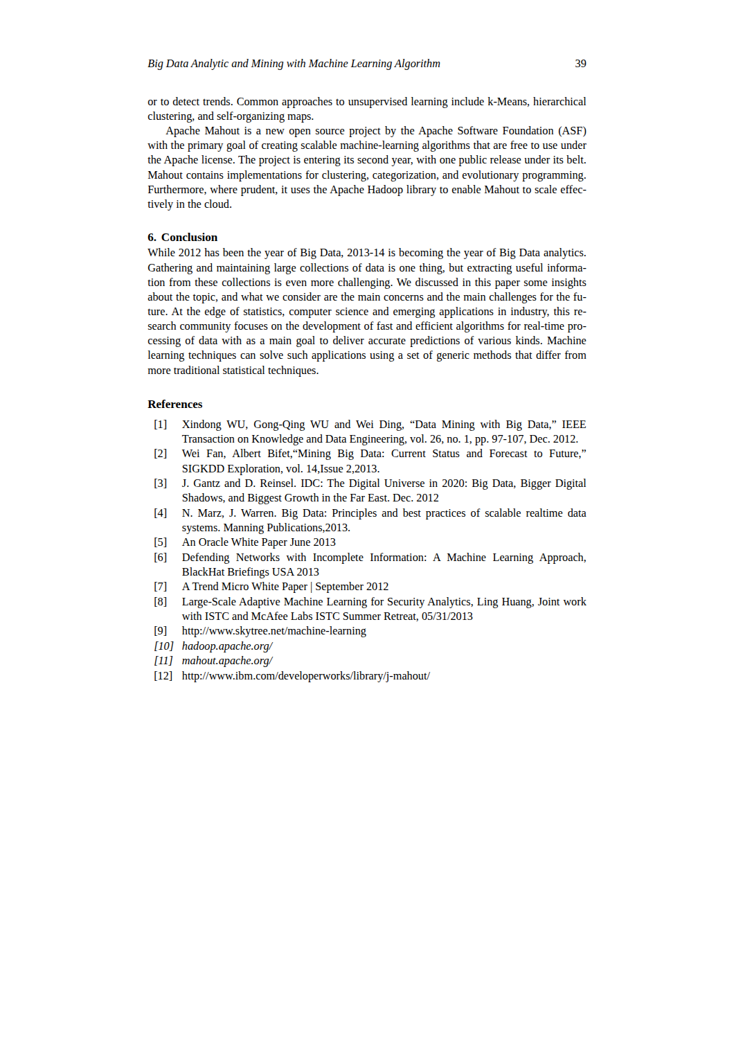Big Data Analytic and Mining with Machine Learning Algorithm 39
or to detect trends. Common approaches to unsupervised learning include k-Means, hierarchical clustering, and self-organizing maps.
Apache Mahout is a new open source project by the Apache Software Foundation (ASF) with the primary goal of creating scalable machine-learning algorithms that are free to use under the Apache license. The project is entering its second year, with one public release under its belt. Mahout contains implementations for clustering, categorization, and evolutionary programming. Furthermore, where prudent, it uses the Apache Hadoop library to enable Mahout to scale effectively in the cloud.
6. Conclusion
While 2012 has been the year of Big Data, 2013-14 is becoming the year of Big Data analytics. Gathering and maintaining large collections of data is one thing, but extracting useful information from these collections is even more challenging. We discussed in this paper some insights about the topic, and what we consider are the main concerns and the main challenges for the future. At the edge of statistics, computer science and emerging applications in industry, this research community focuses on the development of fast and efficient algorithms for real-time processing of data with as a main goal to deliver accurate predictions of various kinds. Machine learning techniques can solve such applications using a set of generic methods that differ from more traditional statistical techniques.
References
Xindong WU, Gong-Qing WU and Wei Ding, “Data Mining with Big Data,” IEEE Transaction on Knowledge and Data Engineering, vol. 26, no. 1, pp. 97-107, Dec. 2012.
Wei Fan, Albert Bifet,“Mining Big Data: Current Status and Forecast to Future,” SIGKDD Exploration, vol. 14,Issue 2,2013.
J. Gantz and D. Reinsel. IDC: The Digital Universe in 2020: Big Data, Bigger Digital Shadows, and Biggest Growth in the Far East. Dec. 2012
N. Marz, J. Warren. Big Data: Principles and best practices of scalable realtime data systems. Manning Publications,2013.
An Oracle White Paper June 2013
Defending Networks with Incomplete Information: A Machine Learning Approach, BlackHat Briefings USA 2013
A Trend Micro White Paper | September 2012
Large-Scale Adaptive Machine Learning for Security Analytics, Ling Huang, Joint work with ISTC and McAfee Labs ISTC Summer Retreat, 05/31/2013
http://www.skytree.net/machine-learning
hadoop.apache.org/
mahout.apache.org/
http://www.ibm.com/developerworks/library/j-mahout/